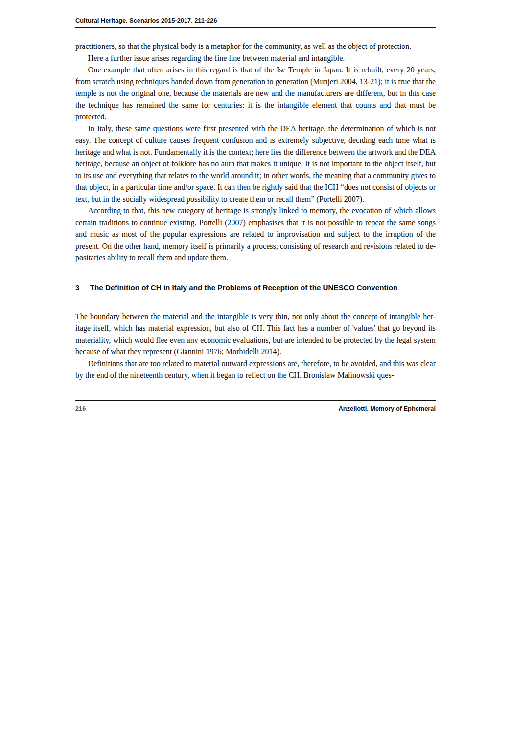Cultural Heritage. Scenarios 2015-2017, 211-226
practitioners, so that the physical body is a metaphor for the community, as well as the object of protection.
Here a further issue arises regarding the fine line between material and intangible.
One example that often arises in this regard is that of the Ise Temple in Japan. It is rebuilt, every 20 years, from scratch using techniques handed down from generation to generation (Munjeri 2004, 13-21); it is true that the temple is not the original one, because the materials are new and the manufacturers are different, but in this case the technique has remained the same for centuries: it is the intangible element that counts and that must be protected.
In Italy, these same questions were first presented with the DEA heritage, the determination of which is not easy. The concept of culture causes frequent confusion and is extremely subjective, deciding each time what is heritage and what is not. Fundamentally it is the context; here lies the difference between the artwork and the DEA heritage, because an object of folklore has no aura that makes it unique. It is not important to the object itself, but to its use and everything that relates to the world around it; in other words, the meaning that a community gives to that object, in a particular time and/or space. It can then be rightly said that the ICH “does not consist of objects or text, but in the socially widespread possibility to create them or recall them” (Portelli 2007).
According to that, this new category of heritage is strongly linked to memory, the evocation of which allows certain traditions to continue existing. Portelli (2007) emphasises that it is not possible to repeat the same songs and music as most of the popular expressions are related to improvisation and subject to the irruption of the present. On the other hand, memory itself is primarily a process, consisting of research and revisions related to depositaries ability to recall them and update them.
3 The Definition of CH in Italy and the Problems of Reception of the UNESCO Convention
The boundary between the material and the intangible is very thin, not only about the concept of intangible heritage itself, which has material expression, but also of CH. This fact has a number of 'values' that go beyond its materiality, which would flee even any economic evaluations, but are intended to be protected by the legal system because of what they represent (Giannini 1976; Morbidelli 2014).
Definitions that are too related to material outward expressions are, therefore, to be avoided, and this was clear by the end of the nineteenth century, when it began to reflect on the CH. Bronislaw Malinowski ques-
216 Anzellotti. Memory of Ephemeral